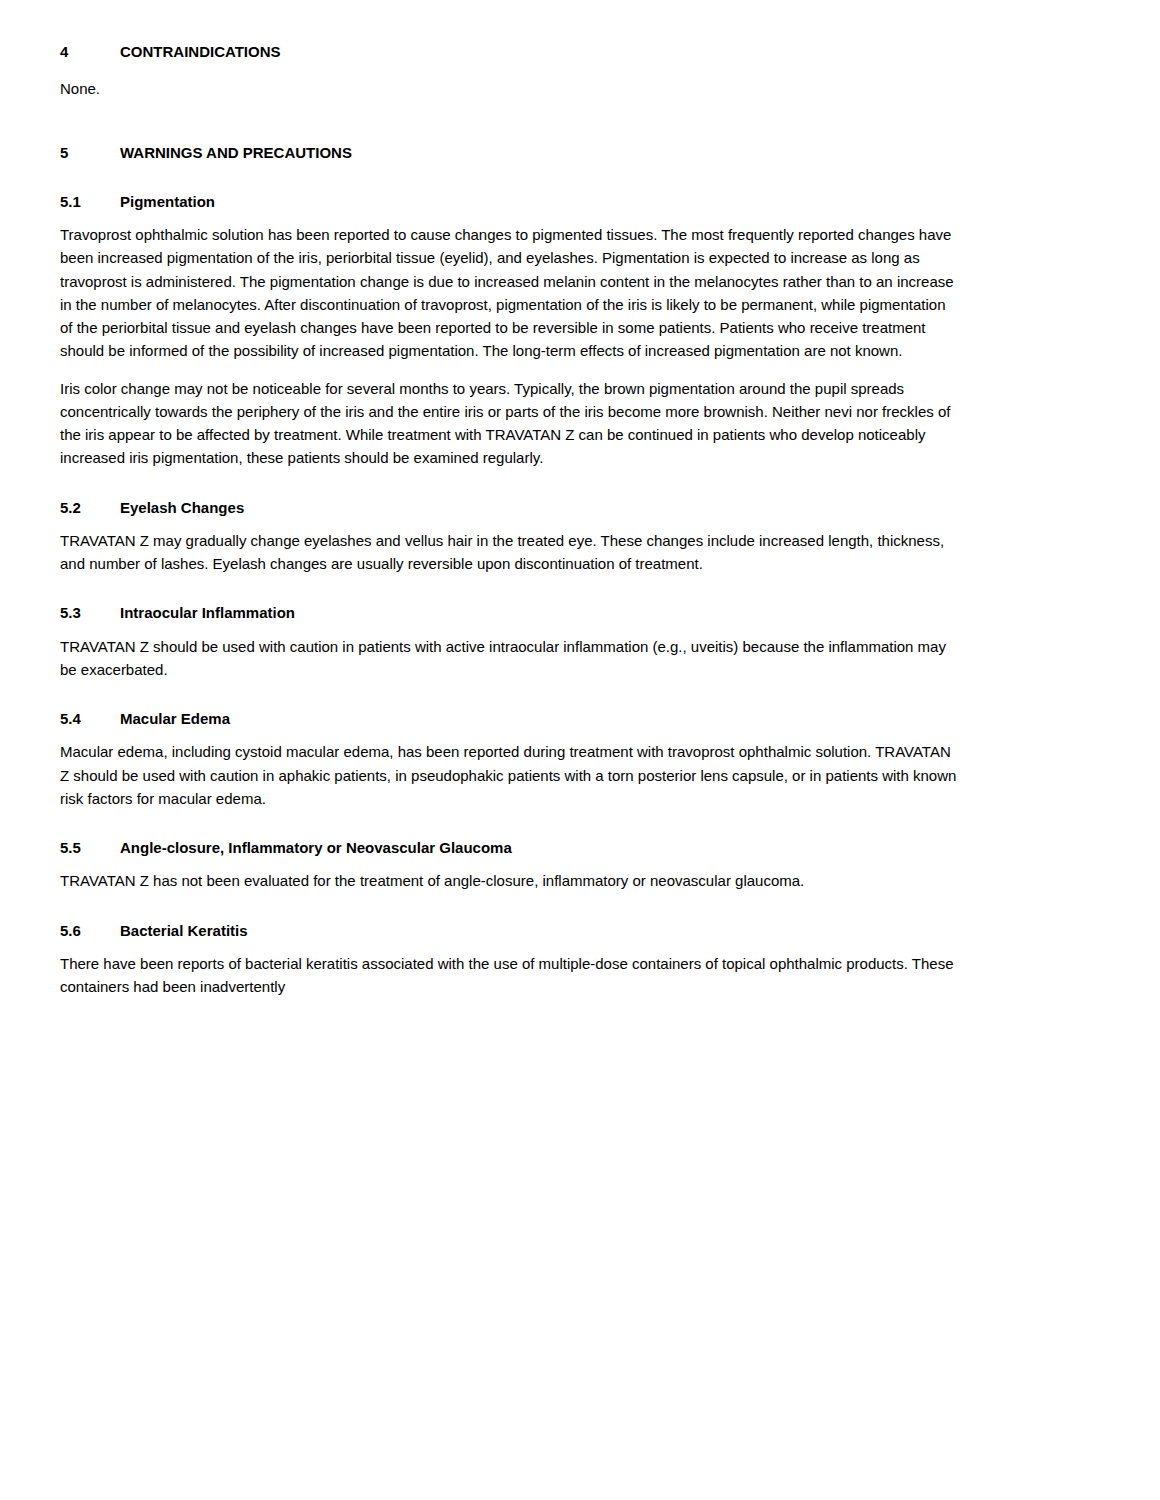4 CONTRAINDICATIONS
None.
5 WARNINGS AND PRECAUTIONS
5.1 Pigmentation
Travoprost ophthalmic solution has been reported to cause changes to pigmented tissues. The most frequently reported changes have been increased pigmentation of the iris, periorbital tissue (eyelid), and eyelashes. Pigmentation is expected to increase as long as travoprost is administered. The pigmentation change is due to increased melanin content in the melanocytes rather than to an increase in the number of melanocytes. After discontinuation of travoprost, pigmentation of the iris is likely to be permanent, while pigmentation of the periorbital tissue and eyelash changes have been reported to be reversible in some patients. Patients who receive treatment should be informed of the possibility of increased pigmentation. The long-term effects of increased pigmentation are not known.
Iris color change may not be noticeable for several months to years. Typically, the brown pigmentation around the pupil spreads concentrically towards the periphery of the iris and the entire iris or parts of the iris become more brownish. Neither nevi nor freckles of the iris appear to be affected by treatment. While treatment with TRAVATAN Z can be continued in patients who develop noticeably increased iris pigmentation, these patients should be examined regularly.
5.2 Eyelash Changes
TRAVATAN Z may gradually change eyelashes and vellus hair in the treated eye. These changes include increased length, thickness, and number of lashes. Eyelash changes are usually reversible upon discontinuation of treatment.
5.3 Intraocular Inflammation
TRAVATAN Z should be used with caution in patients with active intraocular inflammation (e.g., uveitis) because the inflammation may be exacerbated.
5.4 Macular Edema
Macular edema, including cystoid macular edema, has been reported during treatment with travoprost ophthalmic solution. TRAVATAN Z should be used with caution in aphakic patients, in pseudophakic patients with a torn posterior lens capsule, or in patients with known risk factors for macular edema.
5.5 Angle-closure, Inflammatory or Neovascular Glaucoma
TRAVATAN Z has not been evaluated for the treatment of angle-closure, inflammatory or neovascular glaucoma.
5.6 Bacterial Keratitis
There have been reports of bacterial keratitis associated with the use of multiple-dose containers of topical ophthalmic products. These containers had been inadvertently